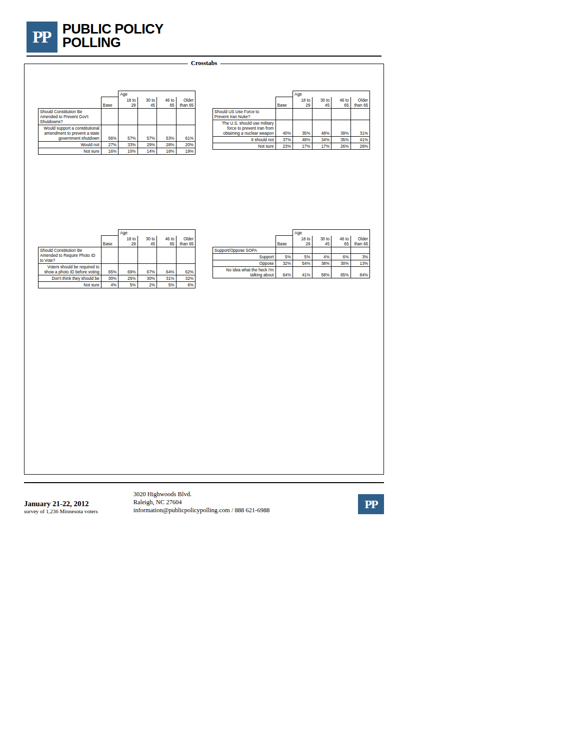PP
PUBLIC POLICY
POLLING
Crosstabs
| | | Age |
| | Base | 18 to 29 | 30 to 45 | 46 to 65 | Older than 65 |
| Should Constitution Be Amended to Prevent Gov't Shutdowns? | | | | | |
| Would support a constitutional amendment to prevent a state government shutdown | 56% | 57% | 57% | 53% | 61% |
| Would not | 27% | 33% | 29% | 28% | 20% |
| Not sure | 16% | 10% | 14% | 18% | 19% |
| | | Age |
| | Base | 18 to 29 | 30 to 45 | 46 to 65 | Older than 65 |
| Should US Use Force to Prevent Iran Nuke? | | | | | |
| The U.S. should use military force to prevent Iran from obtaining a nuclear weapon | 40% | 35% | 48% | 39% | 31% |
| It should not | 37% | 48% | 34% | 35% | 41% |
| Not sure | 23% | 17% | 17% | 26% | 28% |
| | | Age |
| | Base | 18 to 29 | 30 to 45 | 46 to 65 | Older than 65 |
| Should Constitution Be Amended to Require Photo ID to Vote? | | | | | |
| Voters should be required to show a photo ID before voting | 65% | 69% | 67% | 64% | 62% |
| Don't think they should be | 30% | 25% | 30% | 31% | 32% |
| Not sure | 4% | 5% | 2% | 5% | 6% |
| | | Age |
| | Base | 18 to 29 | 30 to 45 | 46 to 65 | Older than 65 |
| Support/Oppose SOPA | | | | | |
| Support | 5% | 5% | 4% | 6% | 3% |
| Oppose | 32% | 54% | 38% | 30% | 13% |
| No idea what the heck I'm talking about | 64% | 41% | 58% | 65% | 84% |
January 21-22, 2012
survey of 1,236 Minnesota voters
3020 Highwoods Blvd.
Raleigh, NC 27604
information@publicpolicypolling.com / 888 621-6988
PP